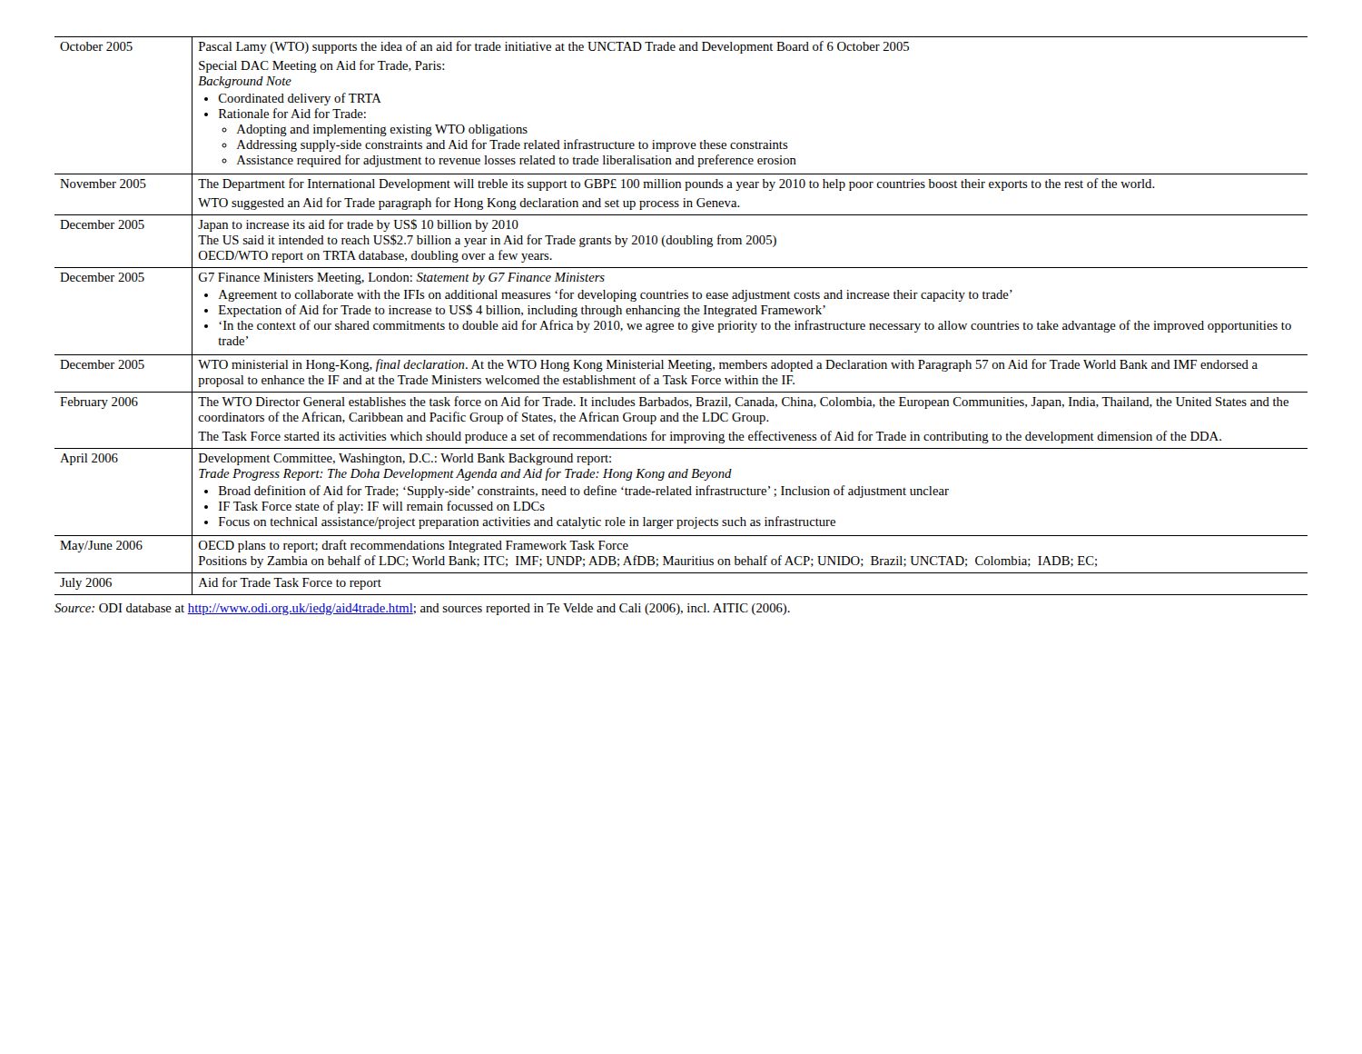| October 2005 | Pascal Lamy (WTO) supports the idea of an aid for trade initiative at the UNCTAD Trade and Development Board of 6 October 2005 Special DAC Meeting on Aid for Trade, Paris: Background Note Coordinated delivery of TRTA Rationale for Aid for Trade: Adopting and implementing existing WTO obligations Addressing supply-side constraints and Aid for Trade related infrastructure to improve these constraints Assistance required for adjustment to revenue losses related to trade liberalisation and preference erosion |
| November 2005 | The Department for International Development will treble its support to GBP£ 100 million pounds a year by 2010 to help poor countries boost their exports to the rest of the world. WTO suggested an Aid for Trade paragraph for Hong Kong declaration and set up process in Geneva. |
| December 2005 | Japan to increase its aid for trade by US$ 10 billion by 2010 The US said it intended to reach US$2.7 billion a year in Aid for Trade grants by 2010 (doubling from 2005) OECD/WTO report on TRTA database, doubling over a few years. |
| December 2005 | G7 Finance Ministers Meeting, London: Statement by G7 Finance Ministers Agreement to collaborate with the IFIs on additional measures ‘for developing countries to ease adjustment costs and increase their capacity to trade’ Expectation of Aid for Trade to increase to US$ 4 billion, including through enhancing the Integrated Framework’ ‘In the context of our shared commitments to double aid for Africa by 2010, we agree to give priority to the infrastructure necessary to allow countries to take advantage of the improved opportunities to trade’ |
| December 2005 | WTO ministerial in Hong-Kong, final declaration . At the WTO Hong Kong Ministerial Meeting, members adopted a Declaration with Paragraph 57 on Aid for Trade World Bank and IMF endorsed a proposal to enhance the IF and at the Trade Ministers welcomed the establishment of a Task Force within the IF. |
| February 2006 | The WTO Director General establishes the task force on Aid for Trade. It includes Barbados, Brazil, Canada, China, Colombia, the European Communities, Japan, India, Thailand, the United States and the coordinators of the African, Caribbean and Pacific Group of States, the African Group and the LDC Group. The Task Force started its activities which should produce a set of recommendations for improving the effectiveness of Aid for Trade in contributing to the development dimension of the DDA. |
| April 2006 | Development Committee, Washington, D.C.: World Bank Background report: Trade Progress Report: The Doha Development Agenda and Aid for Trade: Hong Kong and Beyond Broad definition of Aid for Trade; ‘Supply-side’ constraints, need to define ‘trade-related infrastructure’ ; Inclusion of adjustment unclear IF Task Force state of play: IF will remain focussed on LDCs Focus on technical assistance/project preparation activities and catalytic role in larger projects such as infrastructure |
| May/June 2006 | OECD plans to report; draft recommendations Integrated Framework Task Force Positions by Zambia on behalf of LDC; World Bank; ITC; IMF; UNDP; ADB; AfDB; Mauritius on behalf of ACP; UNIDO; Brazil; UNCTAD; Colombia; IADB; EC; |
| July 2006 | Aid for Trade Task Force to report |
Source: ODI database at http://www.odi.org.uk/iedg/aid4trade.html; and sources reported in Te Velde and Cali (2006), incl. AITIC (2006).